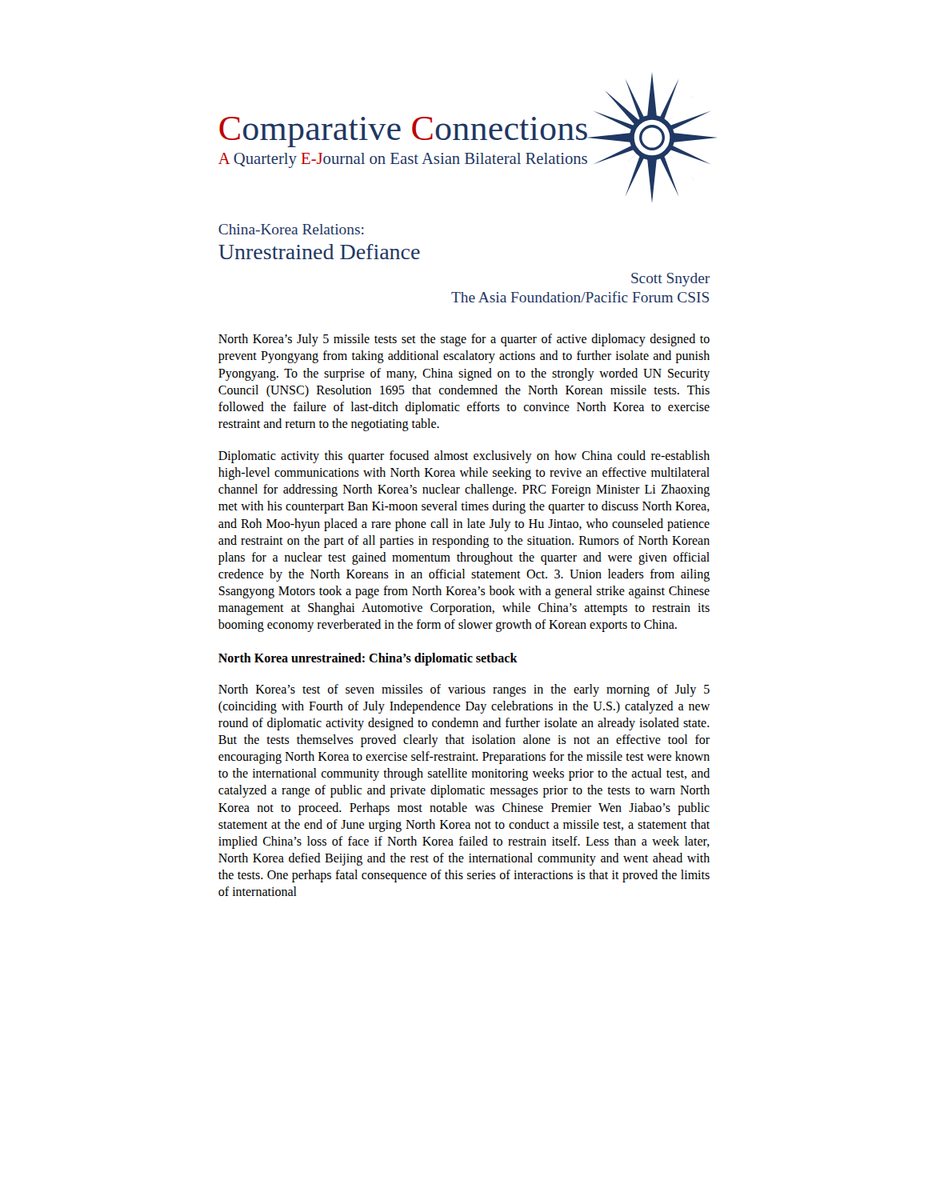Comparative Connections
A Quarterly E-J ournal on East Asian Bilateral Relations
China-Korea Relations:
Unrestrained Defiance
Scott Snyder The Asia Foundation/Pacific Forum CSIS
North Korea’s July 5 missile tests set the stage for a quarter of active diplomacy designed to prevent Pyongyang from taking additional escalatory actions and to further isolate and punish Pyongyang. To the surprise of many, China signed on to the strongly worded UN Security Council (UNSC) Resolution 1695 that condemned the North Korean missile tests. This followed the failure of last-ditch diplomatic efforts to convince North Korea to exercise restraint and return to the negotiating table.
Diplomatic activity this quarter focused almost exclusively on how China could re-establish high-level communications with North Korea while seeking to revive an effective multilateral channel for addressing North Korea’s nuclear challenge. PRC Foreign Minister Li Zhaoxing met with his counterpart Ban Ki-moon several times during the quarter to discuss North Korea, and Roh Moo-hyun placed a rare phone call in late July to Hu Jintao, who counseled patience and restraint on the part of all parties in responding to the situation. Rumors of North Korean plans for a nuclear test gained momentum throughout the quarter and were given official credence by the North Koreans in an official statement Oct. 3. Union leaders from ailing Ssangyong Motors took a page from North Korea’s book with a general strike against Chinese management at Shanghai Automotive Corporation, while China’s attempts to restrain its booming economy reverberated in the form of slower growth of Korean exports to China.
North Korea unrestrained: China’s diplomatic setback
North Korea’s test of seven missiles of various ranges in the early morning of July 5 (coinciding with Fourth of July Independence Day celebrations in the U.S.) catalyzed a new round of diplomatic activity designed to condemn and further isolate an already isolated state. But the tests themselves proved clearly that isolation alone is not an effective tool for encouraging North Korea to exercise self-restraint. Preparations for the missile test were known to the international community through satellite monitoring weeks prior to the actual test, and catalyzed a range of public and private diplomatic messages prior to the tests to warn North Korea not to proceed. Perhaps most notable was Chinese Premier Wen Jiabao’s public statement at the end of June urging North Korea not to conduct a missile test, a statement that implied China’s loss of face if North Korea failed to restrain itself. Less than a week later, North Korea defied Beijing and the rest of the international community and went ahead with the tests. One perhaps fatal consequence of this series of interactions is that it proved the limits of international